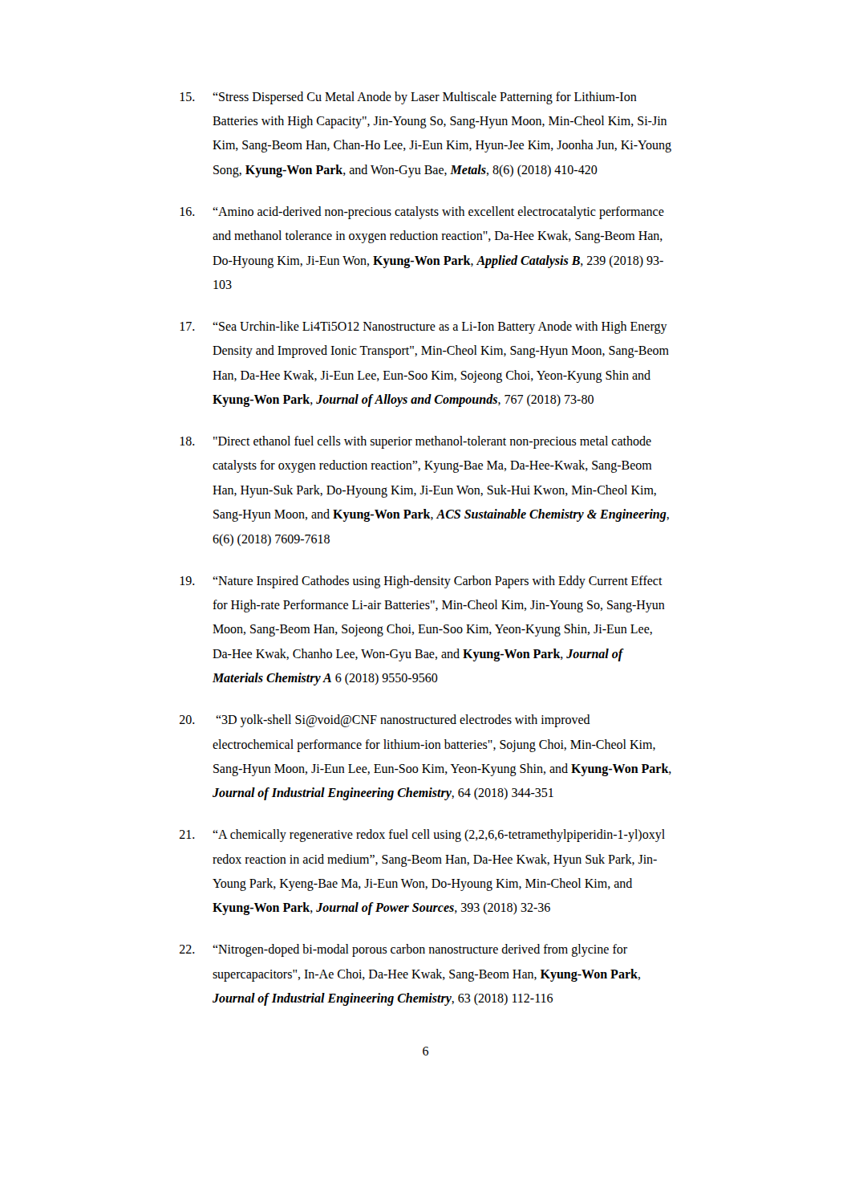15. “Stress Dispersed Cu Metal Anode by Laser Multiscale Patterning for Lithium-Ion Batteries with High Capacity", Jin-Young So, Sang-Hyun Moon, Min-Cheol Kim, Si-Jin Kim, Sang-Beom Han, Chan-Ho Lee, Ji-Eun Kim, Hyun-Jee Kim, Joonha Jun, Ki-Young Song, Kyung-Won Park, and Won-Gyu Bae, Metals, 8(6) (2018) 410-420
16. “Amino acid-derived non-precious catalysts with excellent electrocatalytic performance and methanol tolerance in oxygen reduction reaction", Da-Hee Kwak, Sang-Beom Han, Do-Hyoung Kim, Ji-Eun Won, Kyung-Won Park, Applied Catalysis B, 239 (2018) 93-103
17. “Sea Urchin-like Li4Ti5O12 Nanostructure as a Li-Ion Battery Anode with High Energy Density and Improved Ionic Transport", Min-Cheol Kim, Sang-Hyun Moon, Sang-Beom Han, Da-Hee Kwak, Ji-Eun Lee, Eun-Soo Kim, Sojeong Choi, Yeon-Kyung Shin and Kyung-Won Park, Journal of Alloys and Compounds, 767 (2018) 73-80
18. "Direct ethanol fuel cells with superior methanol-tolerant non-precious metal cathode catalysts for oxygen reduction reaction”, Kyung-Bae Ma, Da-Hee-Kwak, Sang-Beom Han, Hyun-Suk Park, Do-Hyoung Kim, Ji-Eun Won, Suk-Hui Kwon, Min-Cheol Kim, Sang-Hyun Moon, and Kyung-Won Park, ACS Sustainable Chemistry & Engineering, 6(6) (2018) 7609-7618
19. “Nature Inspired Cathodes using High-density Carbon Papers with Eddy Current Effect for High-rate Performance Li-air Batteries", Min-Cheol Kim, Jin-Young So, Sang-Hyun Moon, Sang-Beom Han, Sojeong Choi, Eun-Soo Kim, Yeon-Kyung Shin, Ji-Eun Lee, Da-Hee Kwak, Chanho Lee, Won-Gyu Bae, and Kyung-Won Park, Journal of Materials Chemistry A 6 (2018) 9550-9560
20. “3D yolk-shell Si@void@CNF nanostructured electrodes with improved electrochemical performance for lithium-ion batteries", Sojung Choi, Min-Cheol Kim, Sang-Hyun Moon, Ji-Eun Lee, Eun-Soo Kim, Yeon-Kyung Shin, and Kyung-Won Park, Journal of Industrial Engineering Chemistry, 64 (2018) 344-351
21. “A chemically regenerative redox fuel cell using (2,2,6,6-tetramethylpiperidin-1-yl)oxyl redox reaction in acid medium”, Sang-Beom Han, Da-Hee Kwak, Hyun Suk Park, Jin-Young Park, Kyeng-Bae Ma, Ji-Eun Won, Do-Hyoung Kim, Min-Cheol Kim, and Kyung-Won Park, Journal of Power Sources, 393 (2018) 32-36
22. “Nitrogen-doped bi-modal porous carbon nanostructure derived from glycine for supercapacitors", In-Ae Choi, Da-Hee Kwak, Sang-Beom Han, Kyung-Won Park, Journal of Industrial Engineering Chemistry, 63 (2018) 112-116
6